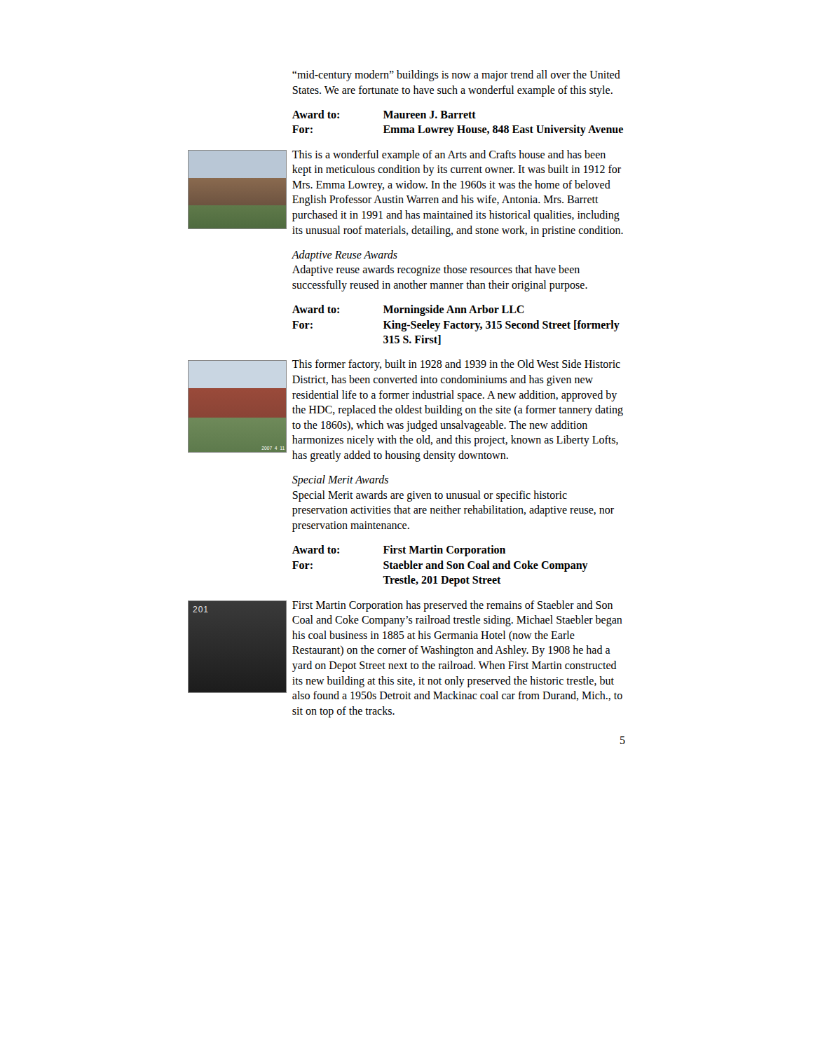“mid-century modern” buildings is now a major trend all over the United States. We are fortunate to have such a wonderful example of this style.
| Award to: | Maureen J. Barrett |
| For: | Emma Lowrey House, 848 East University Avenue |
This is a wonderful example of an Arts and Crafts house and has been kept in meticulous condition by its current owner. It was built in 1912 for Mrs. Emma Lowrey, a widow. In the 1960s it was the home of beloved English Professor Austin Warren and his wife, Antonia. Mrs. Barrett purchased it in 1991 and has maintained its historical qualities, including its unusual roof materials, detailing, and stone work, in pristine condition.
Adaptive Reuse Awards
Adaptive reuse awards recognize those resources that have been successfully reused in another manner than their original purpose.
| Award to: | Morningside Ann Arbor LLC |
| For: | King-Seeley Factory, 315 Second Street [formerly 315 S. First] |
2007 4 11
This former factory, built in 1928 and 1939 in the Old West Side Historic District, has been converted into condominiums and has given new residential life to a former industrial space. A new addition, approved by the HDC, replaced the oldest building on the site (a former tannery dating to the 1860s), which was judged unsalvageable. The new addition harmonizes nicely with the old, and this project, known as Liberty Lofts, has greatly added to housing density downtown.
Special Merit Awards
Special Merit awards are given to unusual or specific historic preservation activities that are neither rehabilitation, adaptive reuse, nor preservation maintenance.
| Award to: | First Martin Corporation |
| For: | Staebler and Son Coal and Coke Company Trestle, 201 Depot Street |
201
First Martin Corporation has preserved the remains of Staebler and Son Coal and Coke Company’s railroad trestle siding. Michael Staebler began his coal business in 1885 at his Germania Hotel (now the Earle Restaurant) on the corner of Washington and Ashley. By 1908 he had a yard on Depot Street next to the railroad. When First Martin constructed its new building at this site, it not only preserved the historic trestle, but also found a 1950s Detroit and Mackinac coal car from Durand, Mich., to sit on top of the tracks.
5